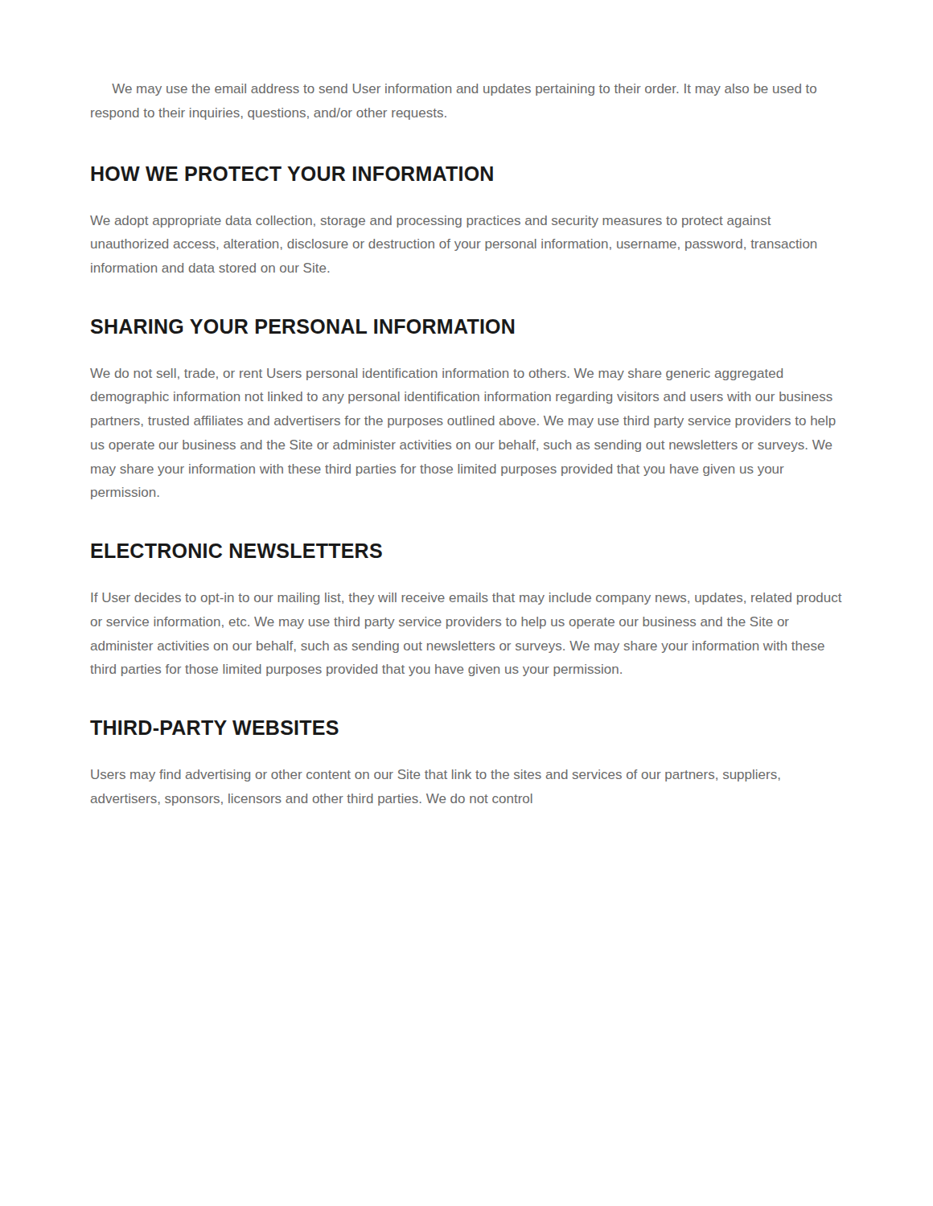We may use the email address to send User information and updates pertaining to their order. It may also be used to respond to their inquiries, questions, and/or other requests.
HOW WE PROTECT YOUR INFORMATION
We adopt appropriate data collection, storage and processing practices and security measures to protect against unauthorized access, alteration, disclosure or destruction of your personal information, username, password, transaction information and data stored on our Site.
SHARING YOUR PERSONAL INFORMATION
We do not sell, trade, or rent Users personal identification information to others. We may share generic aggregated demographic information not linked to any personal identification information regarding visitors and users with our business partners, trusted affiliates and advertisers for the purposes outlined above. We may use third party service providers to help us operate our business and the Site or administer activities on our behalf, such as sending out newsletters or surveys. We may share your information with these third parties for those limited purposes provided that you have given us your permission.
ELECTRONIC NEWSLETTERS
If User decides to opt-in to our mailing list, they will receive emails that may include company news, updates, related product or service information, etc. We may use third party service providers to help us operate our business and the Site or administer activities on our behalf, such as sending out newsletters or surveys. We may share your information with these third parties for those limited purposes provided that you have given us your permission.
THIRD-PARTY WEBSITES
Users may find advertising or other content on our Site that link to the sites and services of our partners, suppliers, advertisers, sponsors, licensors and other third parties. We do not control